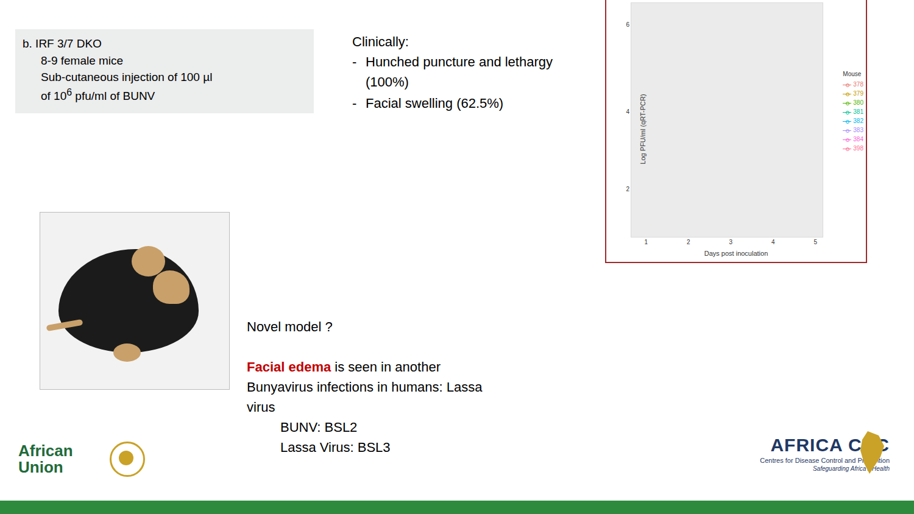b. IRF 3/7 DKO 8-9 female mice Sub-cutaneous injection of 100 µl of 106 pfu/ml of BUNV
Clinically:
Hunched puncture and lethargy (100%)
Facial swelling (62.5%)
Log PFU/ml (qRT-PCR)
6 4 2
1 2 3 4 5
Days post inoculation
Mouse
378
379
380
381
382
383
384
398
Novel model ?
Facial edema is seen in another Bunyavirus infections in humans: Lassa virus BUNV: BSL2 Lassa Virus: BSL3
African
Union
AFRICA CDC
Centres for Disease Control and Prevention
Safeguarding Africa's Health